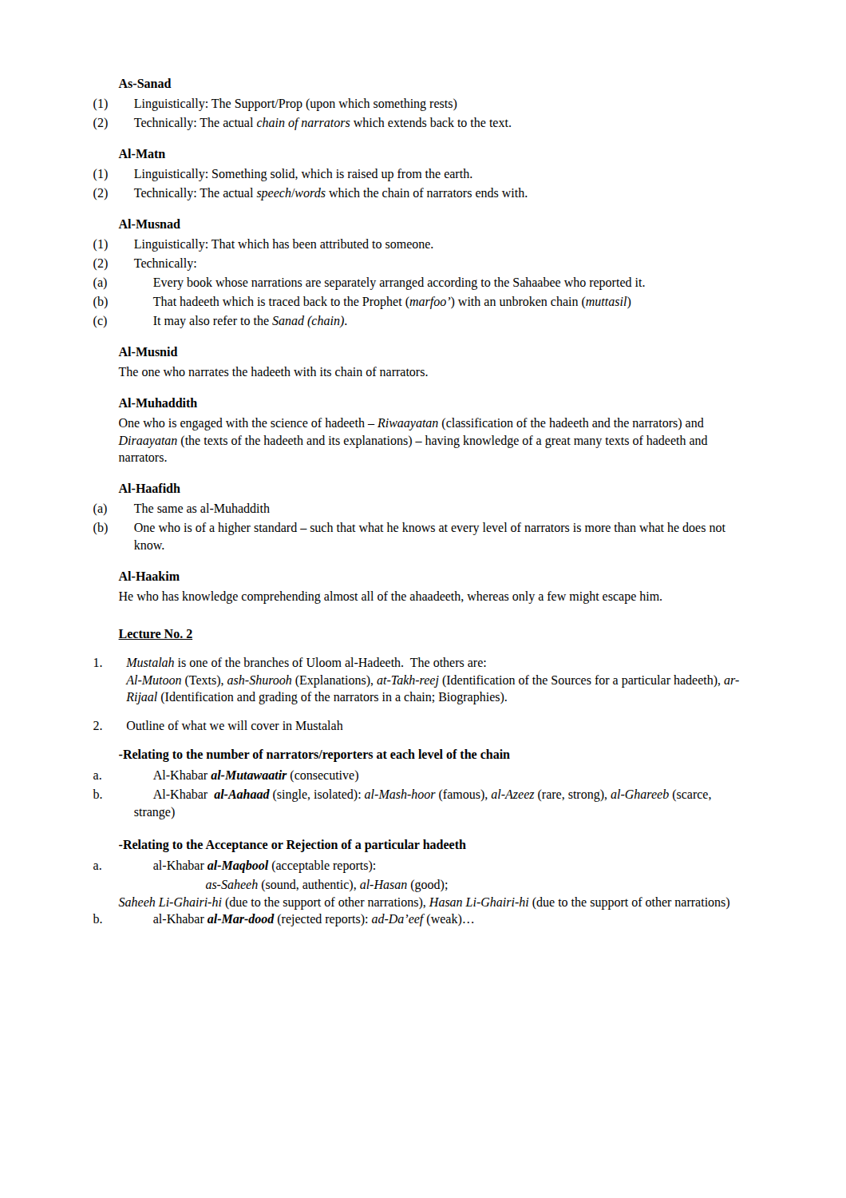As-Sanad
(1)
Linguistically: The Support/Prop (upon which something rests)
(2)
Technically: The actual chain of narrators which extends back to the text.
Al-Matn
(1)
Linguistically: Something solid, which is raised up from the earth.
(2)
Technically: The actual speech/words which the chain of narrators ends with.
Al-Musnad
(1)
Linguistically: That which has been attributed to someone.
(2)
Technically:
(a)
Every book whose narrations are separately arranged according to the Sahaabee who reported it.
(b)
That hadeeth which is traced back to the Prophet (marfoo’) with an unbroken chain (muttasil)
(c)
It may also refer to the Sanad (chain).
Al-Musnid
The one who narrates the hadeeth with its chain of narrators.
Al-Muhaddith
One who is engaged with the science of hadeeth – Riwaayatan (classification of the hadeeth and the narrators) and Diraayatan (the texts of the hadeeth and its explanations) – having knowledge of a great many texts of hadeeth and narrators.
Al-Haafidh
(a)
The same as al-Muhaddith
(b)
One who is of a higher standard – such that what he knows at every level of narrators is more than what he does not know.
Al-Haakim
He who has knowledge comprehending almost all of the ahaadeeth, whereas only a few might escape him.
Lecture No. 2
1.
Mustalah is one of the branches of Uloom al-Hadeeth. The others are:
Al-Mutoon (Texts), ash-Shurooh (Explanations), at-Takh-reej (Identification of the Sources for a particular hadeeth), ar-Rijaal (Identification and grading of the narrators in a chain; Biographies).
2.
Outline of what we will cover in Mustalah
-Relating to the number of narrators/reporters at each level of the chain
a.
Al-Khabar al-Mutawaatir (consecutive)
b.
Al-Khabar al-Aahaad (single, isolated): al-Mash-hoor (famous), al-Azeez (rare, strong), al-Ghareeb (scarce, strange)
-Relating to the Acceptance or Rejection of a particular hadeeth
a.
al-Khabar al-Maqbool (acceptable reports):
as-Saheeh (sound, authentic), al-Hasan (good);
Saheeh Li-Ghairi-hi (due to the support of other narrations), Hasan Li-Ghairi-hi (due to the support of other narrations)
b.
al-Khabar al-Mar-dood (rejected reports): ad-Da’eef (weak)…